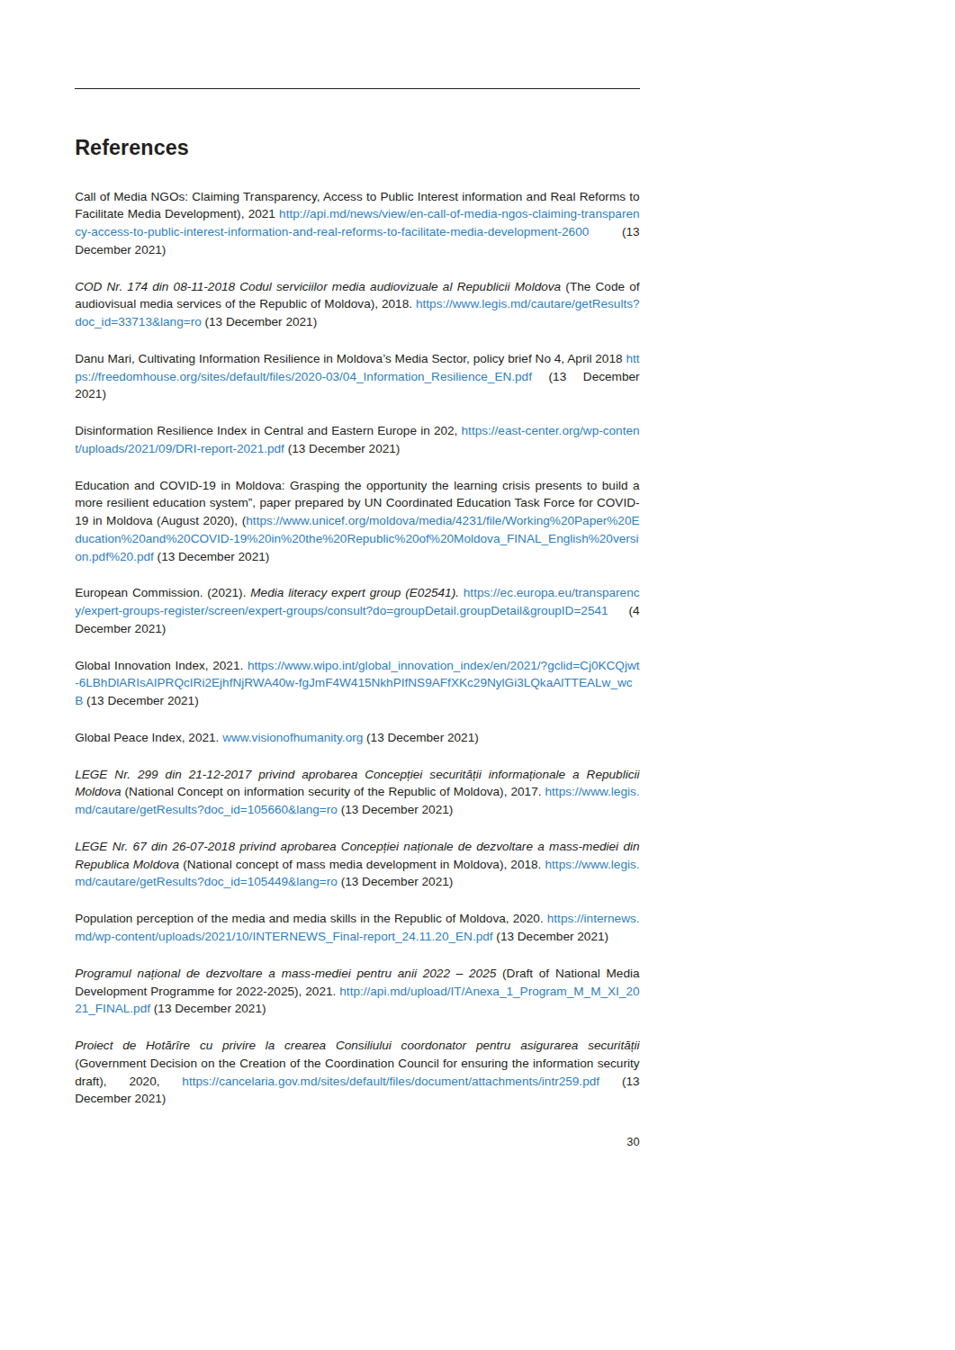References
Call of Media NGOs: Claiming Transparency, Access to Public Interest information and Real Reforms to Facilitate Media Development), 2021 http://api.md/news/view/en-call-of-media-ngos-claiming-transparency-access-to-public-interest-information-and-real-reforms-to-facilitate-media-development-2600 (13 December 2021)
COD Nr. 174 din 08-11-2018 Codul serviciilor media audiovizuale al Republicii Moldova (The Code of audiovisual media services of the Republic of Moldova), 2018. https://www.legis.md/cautare/getResults?doc_id=33713&lang=ro (13 December 2021)
Danu Mari, Cultivating Information Resilience in Moldova’s Media Sector, policy brief No 4, April 2018 https://freedomhouse.org/sites/default/files/2020-03/04_Information_Resilience_EN.pdf (13 December 2021)
Disinformation Resilience Index in Central and Eastern Europe in 202, https://east-center.org/wp-content/uploads/2021/09/DRI-report-2021.pdf (13 December 2021)
Education and COVID-19 in Moldova: Grasping the opportunity the learning crisis presents to build a more resilient education system”, paper prepared by UN Coordinated Education Task Force for COVID-19 in Moldova (August 2020), (https://www.unicef.org/moldova/media/4231/file/Working%20Paper%20Education%20and%20COVID-19%20in%20the%20Republic%20of%20Moldova_FINAL_English%20version.pdf%20.pdf (13 December 2021)
European Commission. (2021). Media literacy expert group (E02541). https://ec.europa.eu/transparency/expert-groups-register/screen/expert-groups/consult?do=groupDetail.groupDetail&groupID=2541 (4 December 2021)
Global Innovation Index, 2021. https://www.wipo.int/global_innovation_index/en/2021/?gclid=Cj0KCQjwt-6LBhDlARIsAIPRQcIRi2EjhfNjRWA40w-fgJmF4W415NkhPIfNS9AFfXKc29NylGi3LQkaAlTTEALw_wcB (13 December 2021)
Global Peace Index, 2021. www.visionofhumanity.org (13 December 2021)
LEGE Nr. 299 din 21-12-2017 privind aprobarea Concepției securității informaționale a Republicii Moldova (National Concept on information security of the Republic of Moldova), 2017. https://www.legis.md/cautare/getResults?doc_id=105660&lang=ro (13 December 2021)
LEGE Nr. 67 din 26-07-2018 privind aprobarea Concepției naționale de dezvoltare a mass-mediei din Republica Moldova (National concept of mass media development in Moldova), 2018. https://www.legis.md/cautare/getResults?doc_id=105449&lang=ro (13 December 2021)
Population perception of the media and media skills in the Republic of Moldova, 2020. https://internews.md/wp-content/uploads/2021/10/INTERNEWS_Final-report_24.11.20_EN.pdf (13 December 2021)
Programul național de dezvoltare a mass-mediei pentru anii 2022 – 2025 (Draft of National Media Development Programme for 2022-2025), 2021. http://api.md/upload/IT/Anexa_1_Program_M_M_XI_2021_FINAL.pdf (13 December 2021)
Proiect de Hotărîre cu privire la crearea Consiliului coordonator pentru asigurarea securității (Government Decision on the Creation of the Coordination Council for ensuring the information security draft), 2020, https://cancelaria.gov.md/sites/default/files/document/attachments/intr259.pdf (13 December 2021)
30